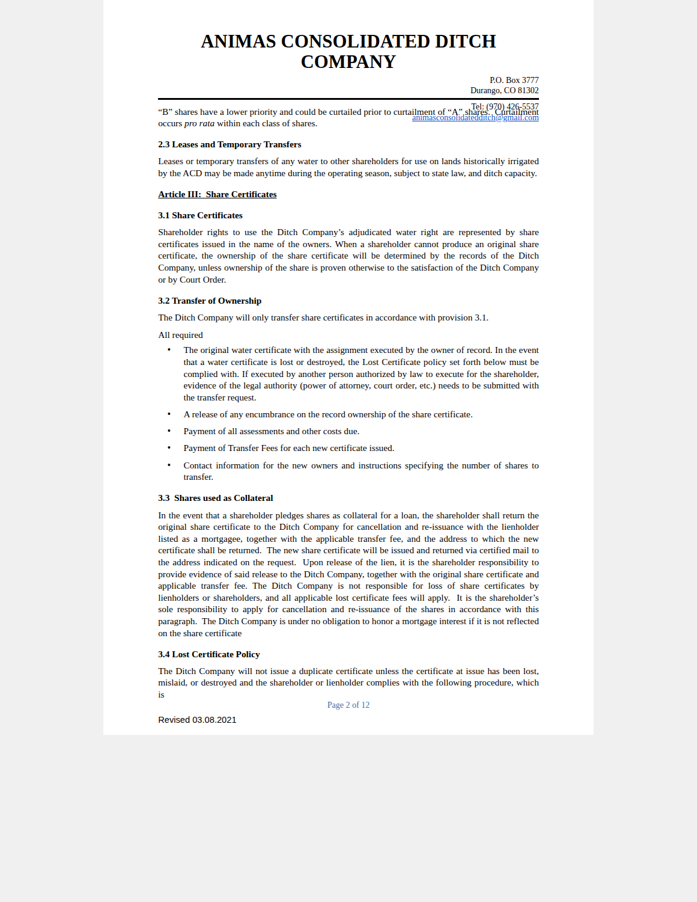ANIMAS CONSOLIDATED DITCH COMPANY
P.O. Box 3777
Durango, CO 81302
Tel: (970) 426-5537
animasconsolidatedditch@gmail.com
“B” shares have a lower priority and could be curtailed prior to curtailment of “A” shares. Curtailment occurs pro rata within each class of shares.
2.3 Leases and Temporary Transfers
Leases or temporary transfers of any water to other shareholders for use on lands historically irrigated by the ACD may be made anytime during the operating season, subject to state law, and ditch capacity.
Article III: Share Certificates
3.1 Share Certificates
Shareholder rights to use the Ditch Company’s adjudicated water right are represented by share certificates issued in the name of the owners. When a shareholder cannot produce an original share certificate, the ownership of the share certificate will be determined by the records of the Ditch Company, unless ownership of the share is proven otherwise to the satisfaction of the Ditch Company or by Court Order.
3.2 Transfer of Ownership
The Ditch Company will only transfer share certificates in accordance with provision 3.1.
All required
The original water certificate with the assignment executed by the owner of record. In the event that a water certificate is lost or destroyed, the Lost Certificate policy set forth below must be complied with. If executed by another person authorized by law to execute for the shareholder, evidence of the legal authority (power of attorney, court order, etc.) needs to be submitted with the transfer request.
A release of any encumbrance on the record ownership of the share certificate.
Payment of all assessments and other costs due.
Payment of Transfer Fees for each new certificate issued.
Contact information for the new owners and instructions specifying the number of shares to transfer.
3.3 Shares used as Collateral
In the event that a shareholder pledges shares as collateral for a loan, the shareholder shall return the original share certificate to the Ditch Company for cancellation and re-issuance with the lienholder listed as a mortgagee, together with the applicable transfer fee, and the address to which the new certificate shall be returned. The new share certificate will be issued and returned via certified mail to the address indicated on the request. Upon release of the lien, it is the shareholder responsibility to provide evidence of said release to the Ditch Company, together with the original share certificate and applicable transfer fee. The Ditch Company is not responsible for loss of share certificates by lienholders or shareholders, and all applicable lost certificate fees will apply. It is the shareholder’s sole responsibility to apply for cancellation and re-issuance of the shares in accordance with this paragraph. The Ditch Company is under no obligation to honor a mortgage interest if it is not reflected on the share certificate
3.4 Lost Certificate Policy
The Ditch Company will not issue a duplicate certificate unless the certificate at issue has been lost, mislaid, or destroyed and the shareholder or lienholder complies with the following procedure, which is
Page 2 of 12
Revised 03.08.2021